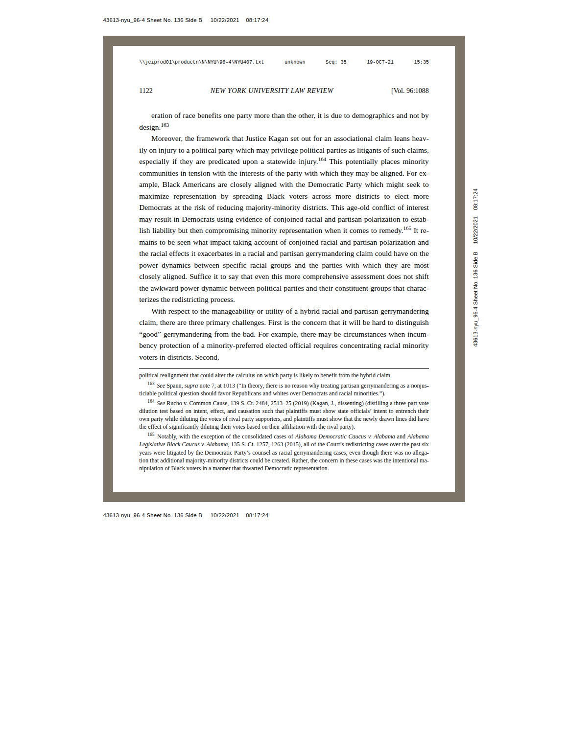43613-nyu_96-4 Sheet No. 136 Side B 10/22/2021 08:17:24
43613-nyu_96-4 Sheet No. 136 Side B 10/22/2021 08:17:24
\\jciprod01\productn\N\NYU\96-4\NYU407.txt unknown Seq: 35 19-OCT-21 15:35
1122 New York University Law Review [Vol. 96:1088
eration of race benefits one party more than the other, it is due to demographics and not by design.163
Moreover, the framework that Justice Kagan set out for an associational claim leans heavily on injury to a political party which may privilege political parties as litigants of such claims, especially if they are predicated upon a statewide injury.164 This potentially places minority communities in tension with the interests of the party with which they may be aligned. For example, Black Americans are closely aligned with the Democratic Party which might seek to maximize representation by spreading Black voters across more districts to elect more Democrats at the risk of reducing majority-minority districts. This age-old conflict of interest may result in Democrats using evidence of conjoined racial and partisan polarization to establish liability but then compromising minority representation when it comes to remedy.165 It remains to be seen what impact taking account of conjoined racial and partisan polarization and the racial effects it exacerbates in a racial and partisan gerrymandering claim could have on the power dynamics between specific racial groups and the parties with which they are most closely aligned. Suffice it to say that even this more comprehensive assessment does not shift the awkward power dynamic between political parties and their constituent groups that characterizes the redistricting process.
With respect to the manageability or utility of a hybrid racial and partisan gerrymandering claim, there are three primary challenges. First is the concern that it will be hard to distinguish “good” gerrymandering from the bad. For example, there may be circumstances when incumbency protection of a minority-preferred elected official requires concentrating racial minority voters in districts. Second,
political realignment that could alter the calculus on which party is likely to benefit from the hybrid claim.
163 See Spann, supra note 7, at 1013 (“In theory, there is no reason why treating partisan gerrymandering as a nonjusticiable political question should favor Republicans and whites over Democrats and racial minorities.”).
164 See Rucho v. Common Cause, 139 S. Ct. 2484, 2513–25 (2019) (Kagan, J., dissenting) (distilling a three-part vote dilution test based on intent, effect, and causation such that plaintiffs must show state officials’ intent to entrench their own party while diluting the votes of rival party supporters, and plaintiffs must show that the newly drawn lines did have the effect of significantly diluting their votes based on their affiliation with the rival party).
165 Notably, with the exception of the consolidated cases of Alabama Democratic Caucus v. Alabama and Alabama Legislative Black Caucus v. Alabama, 135 S. Ct. 1257, 1263 (2015), all of the Court’s redistricting cases over the past six years were litigated by the Democratic Party’s counsel as racial gerrymandering cases, even though there was no allegation that additional majority-minority districts could be created. Rather, the concern in these cases was the intentional manipulation of Black voters in a manner that thwarted Democratic representation.
43613-nyu_96-4 Sheet No. 136 Side B 10/22/2021 08:17:24